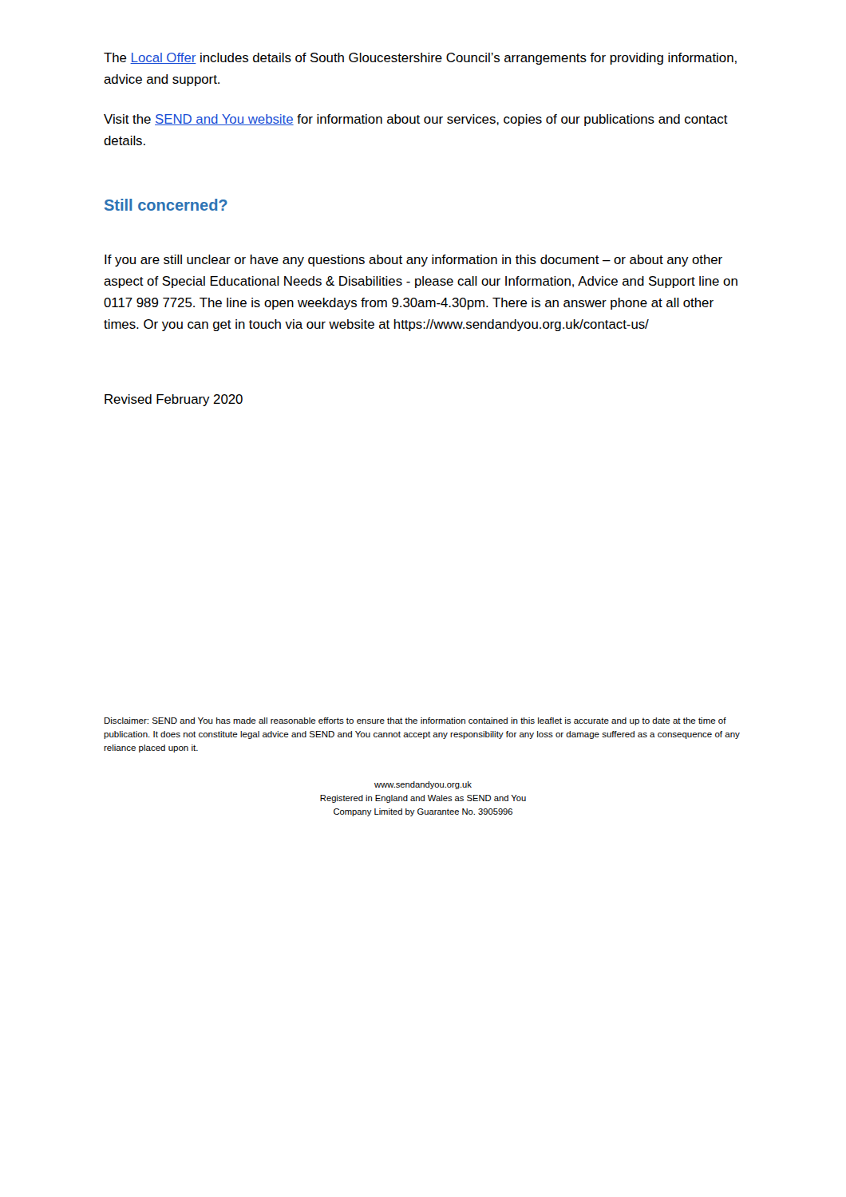The Local Offer includes details of South Gloucestershire Council’s arrangements for providing information, advice and support.
Visit the SEND and You website for information about our services, copies of our publications and contact details.
Still concerned?
If you are still unclear or have any questions about any information in this document – or about any other aspect of Special Educational Needs & Disabilities - please call our Information, Advice and Support line on 0117 989 7725. The line is open weekdays from 9.30am-4.30pm. There is an answer phone at all other times. Or you can get in touch via our website at https://www.sendandyou.org.uk/contact-us/
Revised February 2020
Disclaimer: SEND and You has made all reasonable efforts to ensure that the information contained in this leaflet is accurate and up to date at the time of publication. It does not constitute legal advice and SEND and You cannot accept any responsibility for any loss or damage suffered as a consequence of any reliance placed upon it.
www.sendandyou.org.uk
Registered in England and Wales as SEND and You
Company Limited by Guarantee No. 3905996